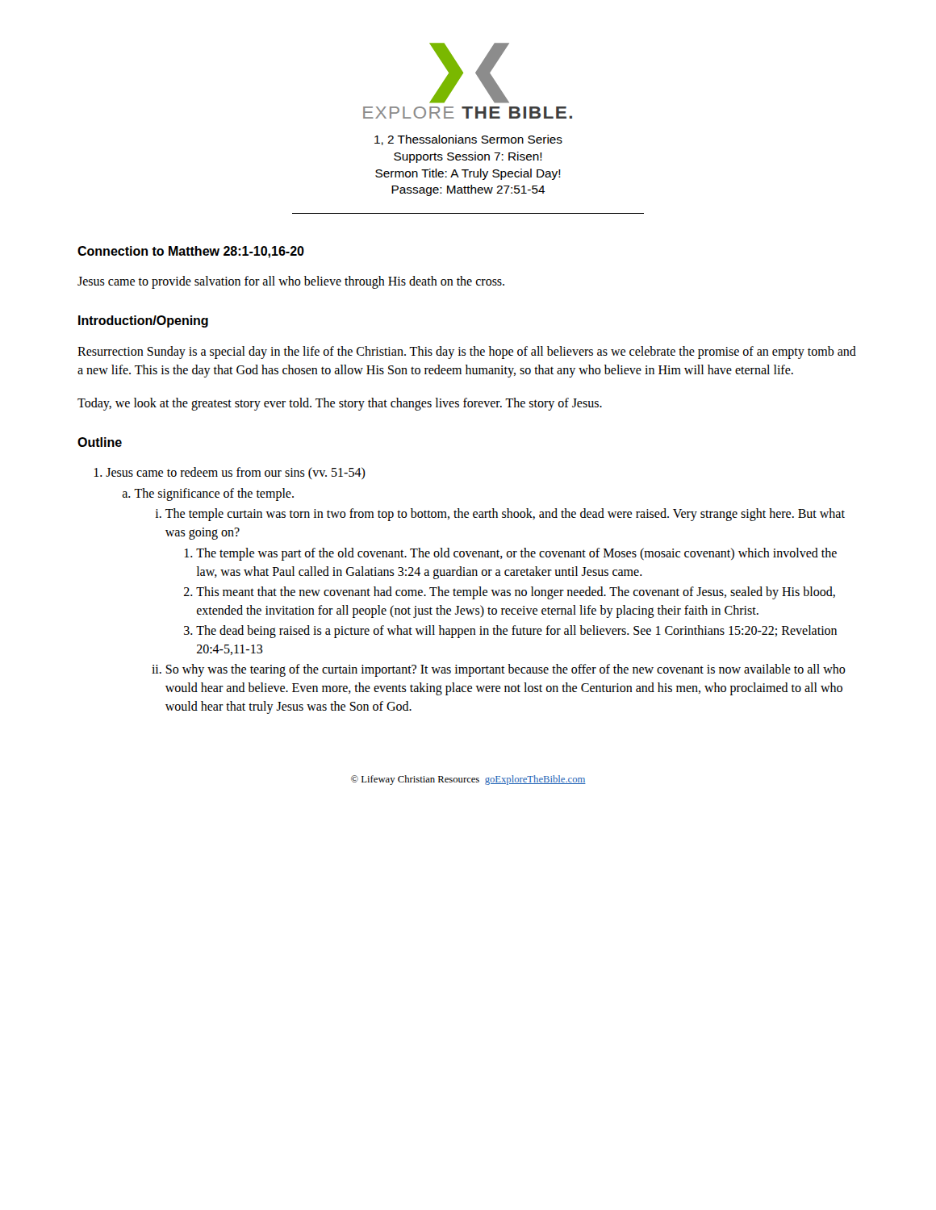❯❮
EXPLORE THE BIBLE.
1, 2 Thessalonians Sermon Series
Supports Session 7: Risen!
Sermon Title: A Truly Special Day!
Passage: Matthew 27:51-54
Connection to Matthew 28:1-10,16-20
Jesus came to provide salvation for all who believe through His death on the cross.
Introduction/Opening
Resurrection Sunday is a special day in the life of the Christian. This day is the hope of all believers as we celebrate the promise of an empty tomb and a new life. This is the day that God has chosen to allow His Son to redeem humanity, so that any who believe in Him will have eternal life.
Today, we look at the greatest story ever told. The story that changes lives forever. The story of Jesus.
Outline
Jesus came to redeem us from our sins (vv. 51-54)
The significance of the temple.
The temple curtain was torn in two from top to bottom, the earth shook, and the dead were raised. Very strange sight here. But what was going on?
The temple was part of the old covenant. The old covenant, or the covenant of Moses (mosaic covenant) which involved the law, was what Paul called in Galatians 3:24 a guardian or a caretaker until Jesus came.
This meant that the new covenant had come. The temple was no longer needed. The covenant of Jesus, sealed by His blood, extended the invitation for all people (not just the Jews) to receive eternal life by placing their faith in Christ.
The dead being raised is a picture of what will happen in the future for all believers. See 1 Corinthians 15:20-22; Revelation 20:4-5,11-13
So why was the tearing of the curtain important? It was important because the offer of the new covenant is now available to all who would hear and believe. Even more, the events taking place were not lost on the Centurion and his men, who proclaimed to all who would hear that truly Jesus was the Son of God.
© Lifeway Christian Resources goExploreTheBible.com